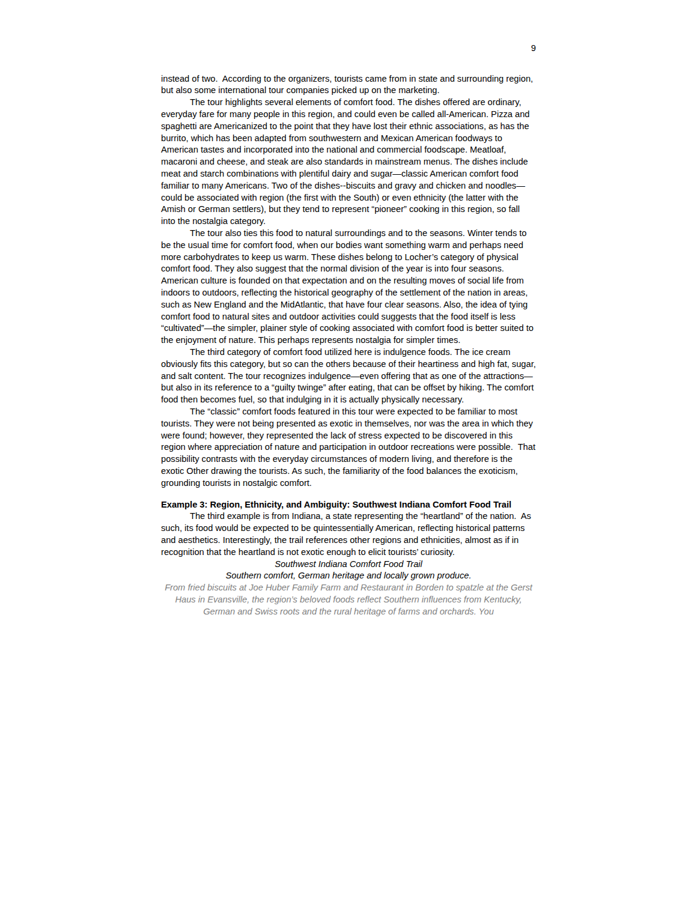9
instead of two. According to the organizers, tourists came from in state and surrounding region, but also some international tour companies picked up on the marketing.
The tour highlights several elements of comfort food. The dishes offered are ordinary, everyday fare for many people in this region, and could even be called all-American. Pizza and spaghetti are Americanized to the point that they have lost their ethnic associations, as has the burrito, which has been adapted from southwestern and Mexican American foodways to American tastes and incorporated into the national and commercial foodscape. Meatloaf, macaroni and cheese, and steak are also standards in mainstream menus. The dishes include meat and starch combinations with plentiful dairy and sugar—classic American comfort food familiar to many Americans. Two of the dishes--biscuits and gravy and chicken and noodles—could be associated with region (the first with the South) or even ethnicity (the latter with the Amish or German settlers), but they tend to represent “pioneer” cooking in this region, so fall into the nostalgia category.
The tour also ties this food to natural surroundings and to the seasons. Winter tends to be the usual time for comfort food, when our bodies want something warm and perhaps need more carbohydrates to keep us warm. These dishes belong to Locher’s category of physical comfort food. They also suggest that the normal division of the year is into four seasons. American culture is founded on that expectation and on the resulting moves of social life from indoors to outdoors, reflecting the historical geography of the settlement of the nation in areas, such as New England and the MidAtlantic, that have four clear seasons. Also, the idea of tying comfort food to natural sites and outdoor activities could suggests that the food itself is less “cultivated”—the simpler, plainer style of cooking associated with comfort food is better suited to the enjoyment of nature. This perhaps represents nostalgia for simpler times.
The third category of comfort food utilized here is indulgence foods. The ice cream obviously fits this category, but so can the others because of their heartiness and high fat, sugar, and salt content. The tour recognizes indulgence—even offering that as one of the attractions—but also in its reference to a “guilty twinge” after eating, that can be offset by hiking. The comfort food then becomes fuel, so that indulging in it is actually physically necessary.
The “classic” comfort foods featured in this tour were expected to be familiar to most tourists. They were not being presented as exotic in themselves, nor was the area in which they were found; however, they represented the lack of stress expected to be discovered in this region where appreciation of nature and participation in outdoor recreations were possible. That possibility contrasts with the everyday circumstances of modern living, and therefore is the exotic Other drawing the tourists. As such, the familiarity of the food balances the exoticism, grounding tourists in nostalgic comfort.
Example 3: Region, Ethnicity, and Ambiguity: Southwest Indiana Comfort Food Trail
The third example is from Indiana, a state representing the “heartland” of the nation. As such, its food would be expected to be quintessentially American, reflecting historical patterns and aesthetics. Interestingly, the trail references other regions and ethnicities, almost as if in recognition that the heartland is not exotic enough to elicit tourists’ curiosity.
Southwest Indiana Comfort Food Trail
Southern comfort, German heritage and locally grown produce.
From fried biscuits at Joe Huber Family Farm and Restaurant in Borden to spatzle at the Gerst Haus in Evansville, the region’s beloved foods reflect Southern influences from Kentucky, German and Swiss roots and the rural heritage of farms and orchards. You